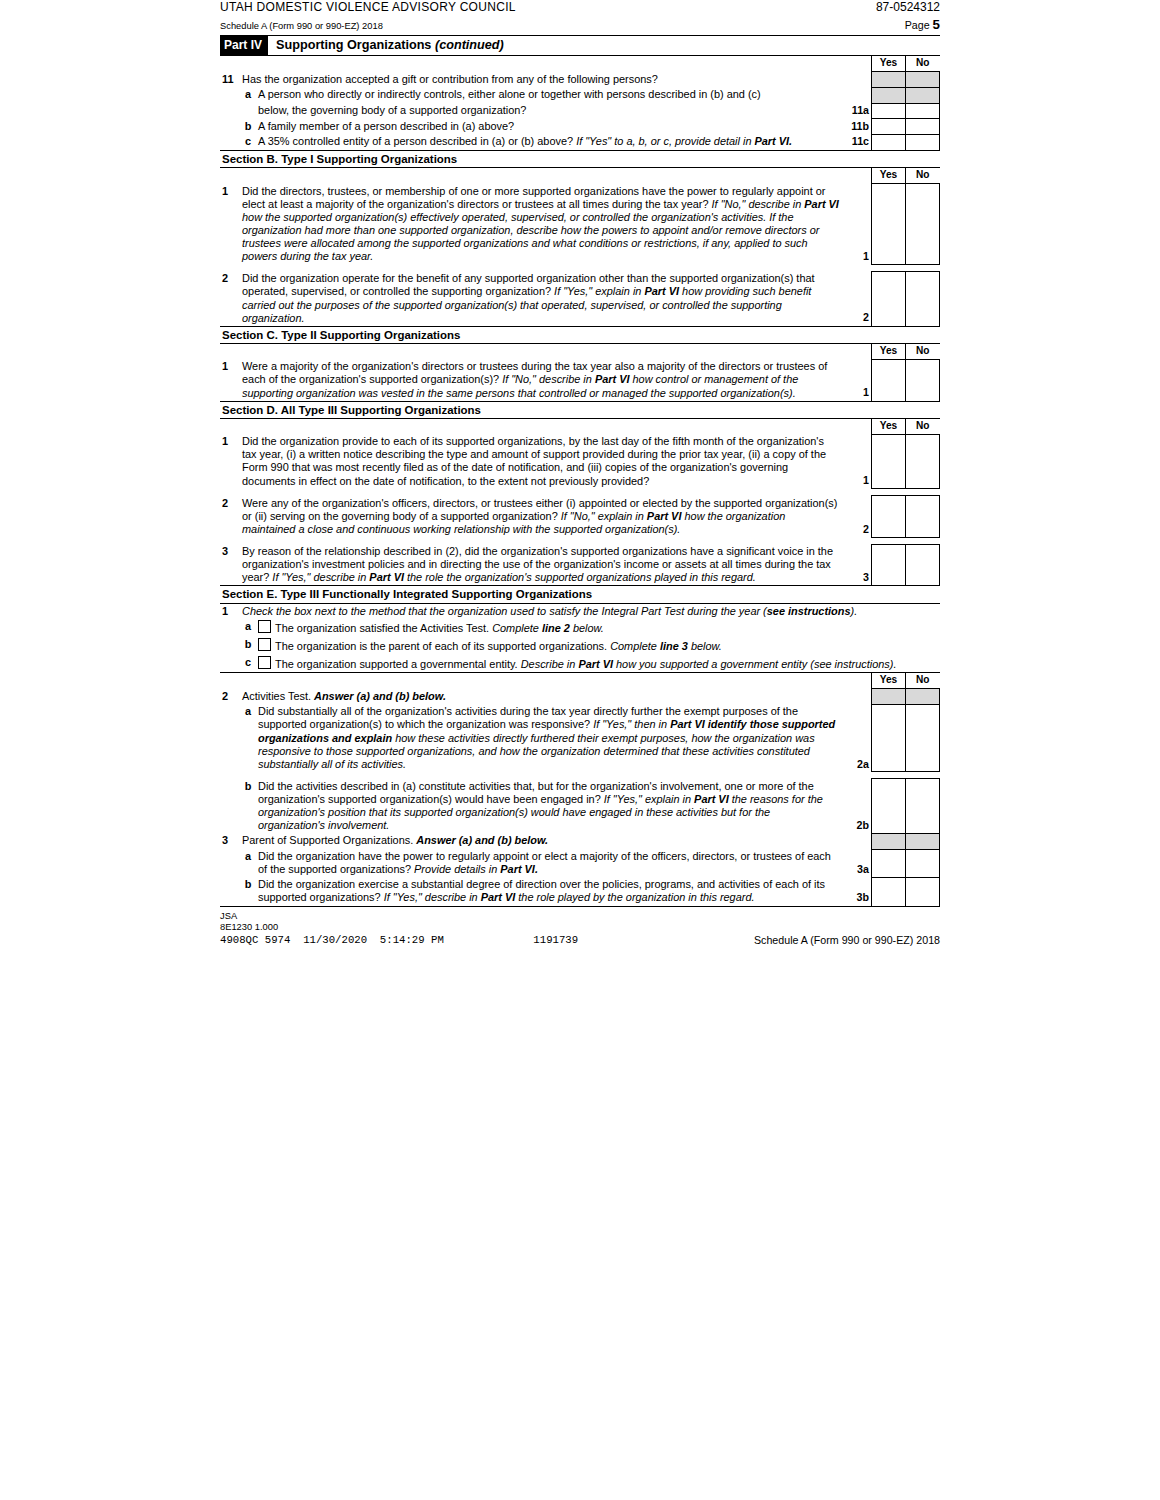UTAH DOMESTIC VIOLENCE ADVISORY COUNCIL
87-0524312
Schedule A (Form 990 or 990-EZ) 2018
Page 5
Part IV
Supporting Organizations (continued)
| | Yes | No |
| 11 | Has the organization accepted a gift or contribution from any of the following persons? | | |
| | a | A person who directly or indirectly controls, either alone or together with persons described in (b) and (c) | | | |
| | | below, the governing body of a supported organization? | 11a | | |
| | b | A family member of a person described in (a) above? | 11b | | |
| | c | A 35% controlled entity of a person described in (a) or (b) above? If "Yes" to a, b, or c, provide detail in Part VI. | 11c | | |
Section B. Type I Supporting Organizations
| | Yes | No |
| 1 | Did the directors, trustees, or membership of one or more supported organizations have the power to regularly appoint or elect at least a majority of the organization's directors or trustees at all times during the tax year? If "No," describe in Part VI how the supported organization(s) effectively operated, supervised, or controlled the organization's activities. If the organization had more than one supported organization, describe how the powers to appoint and/or remove directors or trustees were allocated among the supported organizations and what conditions or restrictions, if any, applied to such powers during the tax year. | 1 | | |
| 2 | Did the organization operate for the benefit of any supported organization other than the supported organization(s) that operated, supervised, or controlled the supporting organization? If "Yes," explain in Part VI how providing such benefit carried out the purposes of the supported organization(s) that operated, supervised, or controlled the supporting organization. | 2 | | |
Section C. Type II Supporting Organizations
| | Yes | No |
| 1 | Were a majority of the organization's directors or trustees during the tax year also a majority of the directors or trustees of each of the organization's supported organization(s)? If "No," describe in Part VI how control or management of the supporting organization was vested in the same persons that controlled or managed the supported organization(s). | 1 | | |
Section D. All Type III Supporting Organizations
| | Yes | No |
| 1 | Did the organization provide to each of its supported organizations, by the last day of the fifth month of the organization's tax year, (i) a written notice describing the type and amount of support provided during the prior tax year, (ii) a copy of the Form 990 that was most recently filed as of the date of notification, and (iii) copies of the organization's governing documents in effect on the date of notification, to the extent not previously provided? | 1 | | |
| 2 | Were any of the organization's officers, directors, or trustees either (i) appointed or elected by the supported organization(s) or (ii) serving on the governing body of a supported organization? If "No," explain in Part VI how the organization maintained a close and continuous working relationship with the supported organization(s). | 2 | | |
| 3 | By reason of the relationship described in (2), did the organization's supported organizations have a significant voice in the organization's investment policies and in directing the use of the organization's income or assets at all times during the tax year? If "Yes," describe in Part VI the role the organization's supported organizations played in this regard. | 3 | | |
Section E. Type III Functionally Integrated Supporting Organizations
| 1 | Check the box next to the method that the organization used to satisfy the Integral Part Test during the year ( see instructions ). |
| | a | The organization satisfied the Activities Test. Complete line 2 below. |
| | b | The organization is the parent of each of its supported organizations. Complete line 3 below. |
| | c | The organization supported a governmental entity. Describe in Part VI how you supported a government entity (see instructions). |
| | Yes | No |
| 2 | Activities Test. Answer (a) and (b) below. | | |
| | a | Did substantially all of the organization's activities during the tax year directly further the exempt purposes of the supported organization(s) to which the organization was responsive? If "Yes," then in Part VI identify those supported organizations and explain how these activities directly furthered their exempt purposes, how the organization was responsive to those supported organizations, and how the organization determined that these activities constituted substantially all of its activities. | 2a | | |
| | b | Did the activities described in (a) constitute activities that, but for the organization's involvement, one or more of the organization's supported organization(s) would have been engaged in? If "Yes," explain in Part VI the reasons for the organization's position that its supported organization(s) would have engaged in these activities but for the organization's involvement. | 2b | | |
| 3 | Parent of Supported Organizations. Answer (a) and (b) below. | | |
| | a | Did the organization have the power to regularly appoint or elect a majority of the officers, directors, or trustees of each of the supported organizations? Provide details in Part VI. | 3a | | |
| | b | Did the organization exercise a substantial degree of direction over the policies, programs, and activities of each of its supported organizations? If "Yes," describe in Part VI the role played by the organization in this regard. | 3b | | |
JSA
8E1230 1.000
4908QC 5974 11/30/2020 5:14:29 PM 1191739
Schedule A (Form 990 or 990-EZ) 2018